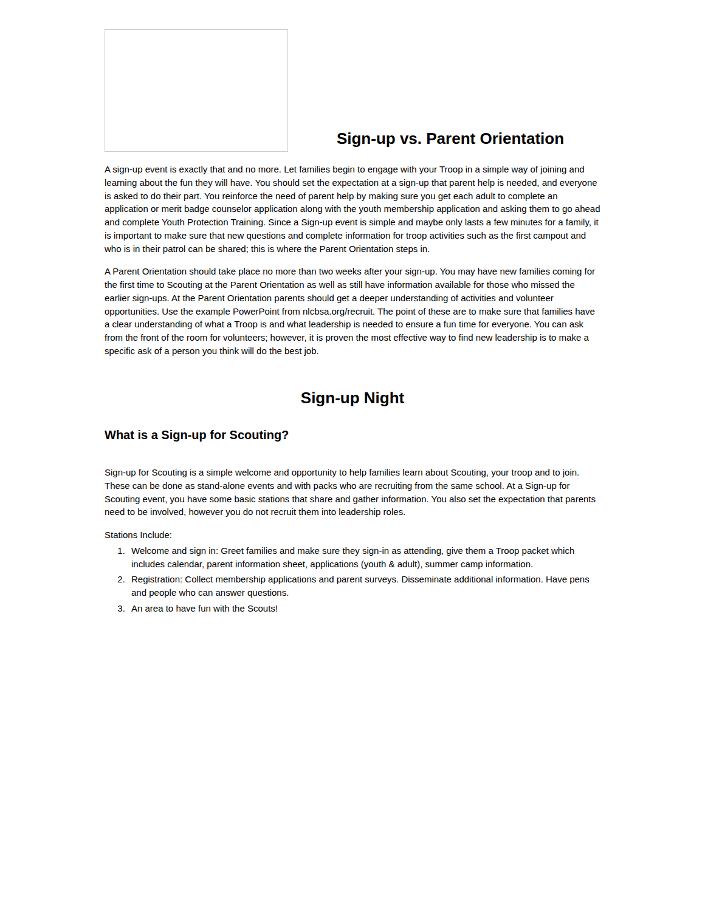Sign-up vs. Parent Orientation
A sign-up event is exactly that and no more. Let families begin to engage with your Troop in a simple way of joining and learning about the fun they will have. You should set the expectation at a sign-up that parent help is needed, and everyone is asked to do their part. You reinforce the need of parent help by making sure you get each adult to complete an application or merit badge counselor application along with the youth membership application and asking them to go ahead and complete Youth Protection Training. Since a Sign-up event is simple and maybe only lasts a few minutes for a family, it is important to make sure that new questions and complete information for troop activities such as the first campout and who is in their patrol can be shared; this is where the Parent Orientation steps in.
A Parent Orientation should take place no more than two weeks after your sign-up. You may have new families coming for the first time to Scouting at the Parent Orientation as well as still have information available for those who missed the earlier sign-ups. At the Parent Orientation parents should get a deeper understanding of activities and volunteer opportunities. Use the example PowerPoint from nlcbsa.org/recruit. The point of these are to make sure that families have a clear understanding of what a Troop is and what leadership is needed to ensure a fun time for everyone. You can ask from the front of the room for volunteers; however, it is proven the most effective way to find new leadership is to make a specific ask of a person you think will do the best job.
Sign-up Night
What is a Sign-up for Scouting?
Sign-up for Scouting is a simple welcome and opportunity to help families learn about Scouting, your troop and to join. These can be done as stand-alone events and with packs who are recruiting from the same school. At a Sign-up for Scouting event, you have some basic stations that share and gather information. You also set the expectation that parents need to be involved, however you do not recruit them into leadership roles.
Stations Include:
Welcome and sign in: Greet families and make sure they sign-in as attending, give them a Troop packet which includes calendar, parent information sheet, applications (youth & adult), summer camp information.
Registration: Collect membership applications and parent surveys. Disseminate additional information. Have pens and people who can answer questions.
An area to have fun with the Scouts!